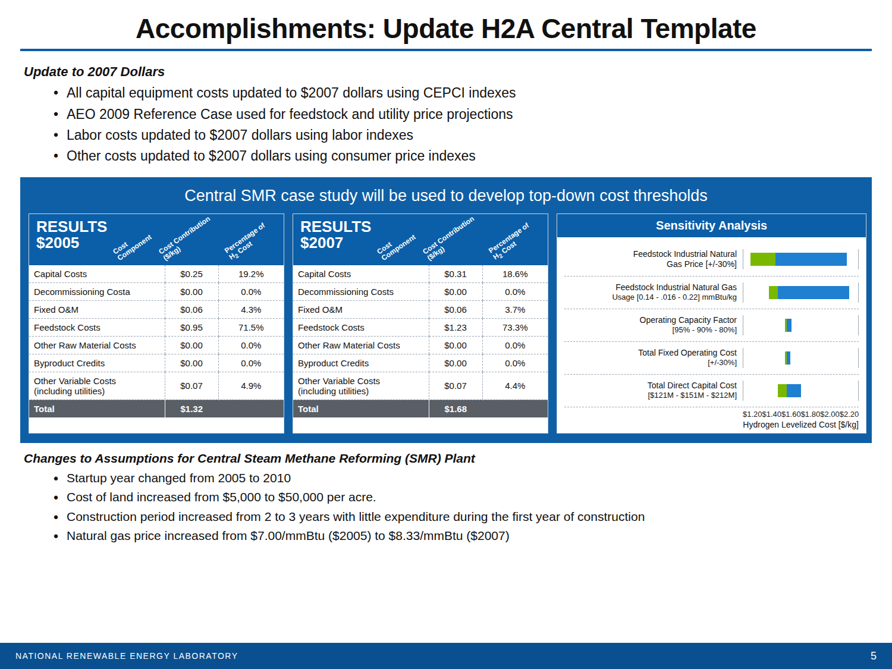Accomplishments: Update H2A Central Template
Update to 2007 Dollars
All capital equipment costs updated to $2007 dollars using CEPCI indexes
AEO 2009 Reference Case used for feedstock and utility price projections
Labor costs updated to $2007 dollars using labor indexes
Other costs updated to $2007 dollars using consumer price indexes
Central SMR case study will be used to develop top-down cost thresholds
RESULTS
$2005
Cost
Component
Cost Contribution
($/kg)
Percentage of
H2 Cost
| Capital Costs | $0.25 | 19.2% |
| Decommissioning Costa | $0.00 | 0.0% |
| Fixed O&M | $0.06 | 4.3% |
| Feedstock Costs | $0.95 | 71.5% |
| Other Raw Material Costs | $0.00 | 0.0% |
| Byproduct Credits | $0.00 | 0.0% |
| Other Variable Costs (including utilities) | $0.07 | 4.9% |
| Total | $1.32 | |
RESULTS
$2007
Cost
Component
Cost Contribution
($/kg)
Percentage of
H2 Cost
| Capital Costs | $0.31 | 18.6% |
| Decommissioning Costs | $0.00 | 0.0% |
| Fixed O&M | $0.06 | 3.7% |
| Feedstock Costs | $1.23 | 73.3% |
| Other Raw Material Costs | $0.00 | 0.0% |
| Byproduct Credits | $0.00 | 0.0% |
| Other Variable Costs (including utilities) | $0.07 | 4.4% |
| Total | $1.68 | |
Sensitivity Analysis
Feedstock Industrial Natural
Gas Price [+/-30%]
Feedstock Industrial Natural Gas
Usage [0.14 - .016 - 0.22] mmBtu/kg
Operating Capacity Factor
[95% - 90% - 80%]
Total Fixed Operating Cost
[+/-30%]
Total Direct Capital Cost
[$121M - $151M - $212M]
$1.20$1.40$1.60$1.80$2.00$2.20
Hydrogen Levelized Cost [$/kg]
Changes to Assumptions for Central Steam Methane Reforming (SMR) Plant
Startup year changed from 2005 to 2010
Cost of land increased from $5,000 to $50,000 per acre.
Construction period increased from 2 to 3 years with little expenditure during the first year of construction
Natural gas price increased from $7.00/mmBtu ($2005) to $8.33/mmBtu ($2007)
NATIONAL RENEWABLE ENERGY LABORATORY
5